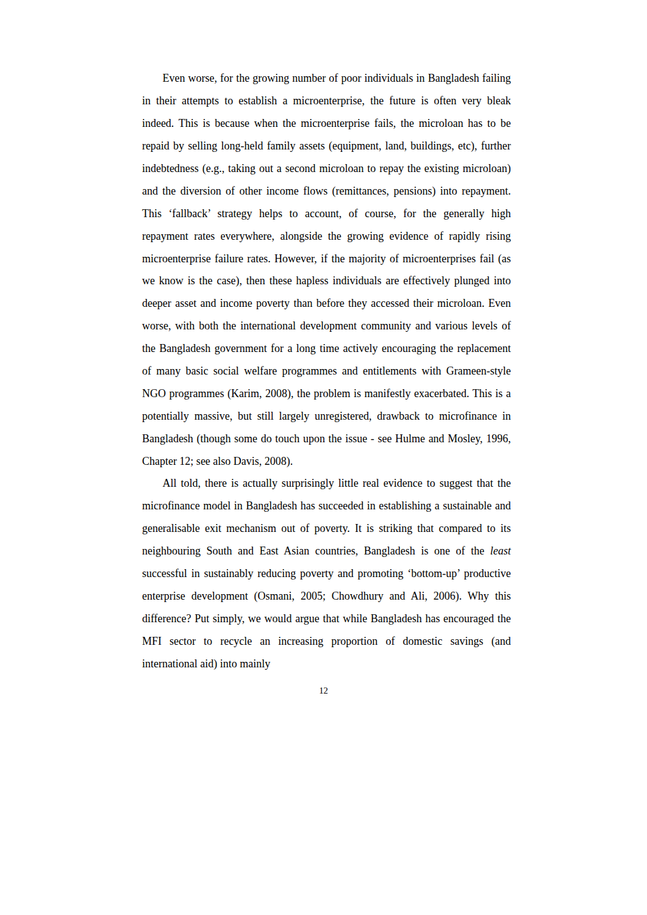Even worse, for the growing number of poor individuals in Bangladesh failing in their attempts to establish a microenterprise, the future is often very bleak indeed. This is because when the microenterprise fails, the microloan has to be repaid by selling long-held family assets (equipment, land, buildings, etc), further indebtedness (e.g., taking out a second microloan to repay the existing microloan) and the diversion of other income flows (remittances, pensions) into repayment. This ‘fallback’ strategy helps to account, of course, for the generally high repayment rates everywhere, alongside the growing evidence of rapidly rising microenterprise failure rates. However, if the majority of microenterprises fail (as we know is the case), then these hapless individuals are effectively plunged into deeper asset and income poverty than before they accessed their microloan. Even worse, with both the international development community and various levels of the Bangladesh government for a long time actively encouraging the replacement of many basic social welfare programmes and entitlements with Grameen-style NGO programmes (Karim, 2008), the problem is manifestly exacerbated. This is a potentially massive, but still largely unregistered, drawback to microfinance in Bangladesh (though some do touch upon the issue - see Hulme and Mosley, 1996, Chapter 12; see also Davis, 2008).
All told, there is actually surprisingly little real evidence to suggest that the microfinance model in Bangladesh has succeeded in establishing a sustainable and generalisable exit mechanism out of poverty. It is striking that compared to its neighbouring South and East Asian countries, Bangladesh is one of the least successful in sustainably reducing poverty and promoting ‘bottom-up’ productive enterprise development (Osmani, 2005; Chowdhury and Ali, 2006). Why this difference? Put simply, we would argue that while Bangladesh has encouraged the MFI sector to recycle an increasing proportion of domestic savings (and international aid) into mainly
12